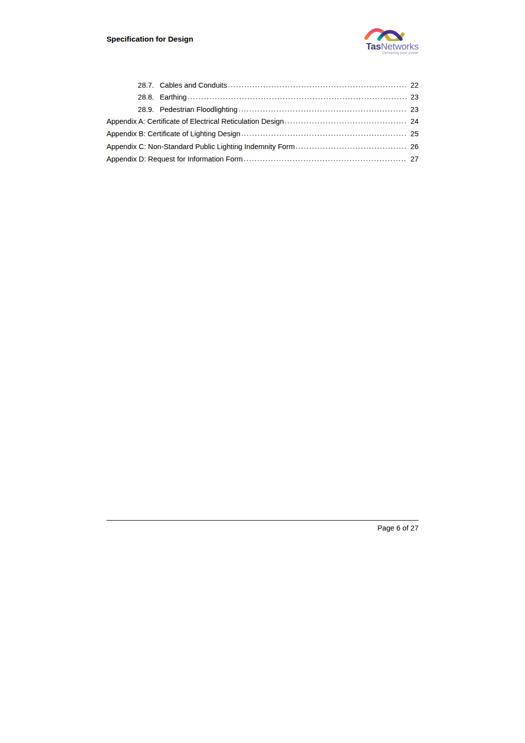Specification for Design
Tas Networks
Delivering your power
28.7. Cables and Conduits .................................................................................................. 22
28.8. Earthing ............................................................................................................... 23
28.9. Pedestrian Floodlighting ............................................................................................. 23
Appendix A: Certificate of Electrical Reticulation Design ..................................................................... 24
Appendix B: Certificate of Lighting Design .......................................................................................... 25
Appendix C: Non-Standard Public Lighting Indemnity Form .............................................................. 26
Appendix D: Request for Information Form ......................................................................................... 27
Page 6 of 27